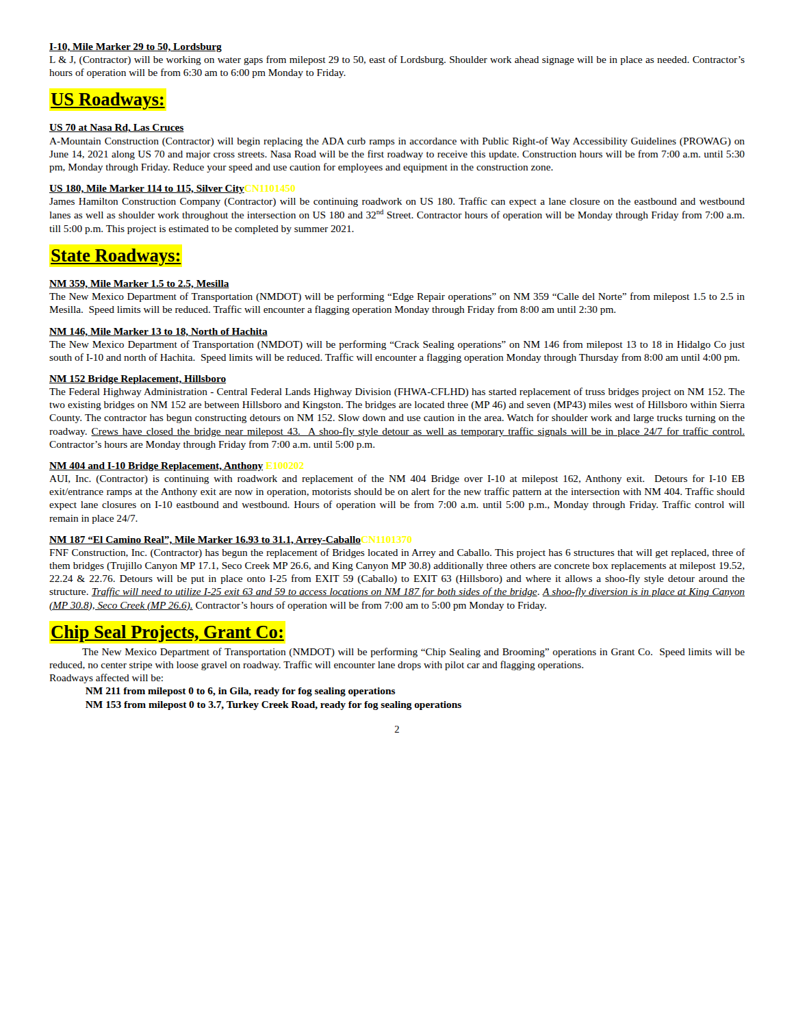I-10, Mile Marker 29 to 50, Lordsburg
L & J, (Contractor) will be working on water gaps from milepost 29 to 50, east of Lordsburg. Shoulder work ahead signage will be in place as needed. Contractor’s hours of operation will be from 6:30 am to 6:00 pm Monday to Friday.
US Roadways:
US 70 at Nasa Rd, Las Cruces
A-Mountain Construction (Contractor) will begin replacing the ADA curb ramps in accordance with Public Right-of Way Accessibility Guidelines (PROWAG) on June 14, 2021 along US 70 and major cross streets. Nasa Road will be the first roadway to receive this update. Construction hours will be from 7:00 a.m. until 5:30 pm, Monday through Friday. Reduce your speed and use caution for employees and equipment in the construction zone.
US 180, Mile Marker 114 to 115, Silver City
CN1101450
James Hamilton Construction Company (Contractor) will be continuing roadwork on US 180. Traffic can expect a lane closure on the eastbound and westbound lanes as well as shoulder work throughout the intersection on US 180 and 32nd Street. Contractor hours of operation will be Monday through Friday from 7:00 a.m. till 5:00 p.m. This project is estimated to be completed by summer 2021.
State Roadways:
NM 359, Mile Marker 1.5 to 2.5, Mesilla
The New Mexico Department of Transportation (NMDOT) will be performing “Edge Repair operations” on NM 359 “Calle del Norte” from milepost 1.5 to 2.5 in Mesilla. Speed limits will be reduced. Traffic will encounter a flagging operation Monday through Friday from 8:00 am until 2:30 pm.
NM 146, Mile Marker 13 to 18, North of Hachita
The New Mexico Department of Transportation (NMDOT) will be performing “Crack Sealing operations” on NM 146 from milepost 13 to 18 in Hidalgo Co just south of I-10 and north of Hachita. Speed limits will be reduced. Traffic will encounter a flagging operation Monday through Thursday from 8:00 am until 4:00 pm.
NM 152 Bridge Replacement, Hillsboro
The Federal Highway Administration - Central Federal Lands Highway Division (FHWA-CFLHD) has started replacement of truss bridges project on NM 152. The two existing bridges on NM 152 are between Hillsboro and Kingston. The bridges are located three (MP 46) and seven (MP43) miles west of Hillsboro within Sierra County. The contractor has begun constructing detours on NM 152. Slow down and use caution in the area. Watch for shoulder work and large trucks turning on the roadway. Crews have closed the bridge near milepost 43. A shoo-fly style detour as well as temporary traffic signals will be in place 24/7 for traffic control. Contractor’s hours are Monday through Friday from 7:00 a.m. until 5:00 p.m.
NM 404 and I-10 Bridge Replacement, Anthony
E100202
AUI, Inc. (Contractor) is continuing with roadwork and replacement of the NM 404 Bridge over I-10 at milepost 162, Anthony exit. Detours for I-10 EB exit/entrance ramps at the Anthony exit are now in operation, motorists should be on alert for the new traffic pattern at the intersection with NM 404. Traffic should expect lane closures on I-10 eastbound and westbound. Hours of operation will be from 7:00 a.m. until 5:00 p.m., Monday through Friday. Traffic control will remain in place 24/7.
NM 187 “El Camino Real”, Mile Marker 16.93 to 31.1, Arrey-Caballo
CN1101370
FNF Construction, Inc. (Contractor) has begun the replacement of Bridges located in Arrey and Caballo. This project has 6 structures that will get replaced, three of them bridges (Trujillo Canyon MP 17.1, Seco Creek MP 26.6, and King Canyon MP 30.8) additionally three others are concrete box replacements at milepost 19.52, 22.24 & 22.76. Detours will be put in place onto I-25 from EXIT 59 (Caballo) to EXIT 63 (Hillsboro) and where it allows a shoo-fly style detour around the structure. Traffic will need to utilize I-25 exit 63 and 59 to access locations on NM 187 for both sides of the bridge. A shoo-fly diversion is in place at King Canyon (MP 30.8), Seco Creek (MP 26.6). Contractor’s hours of operation will be from 7:00 am to 5:00 pm Monday to Friday.
Chip Seal Projects, Grant Co:
The New Mexico Department of Transportation (NMDOT) will be performing “Chip Sealing and Brooming” operations in Grant Co. Speed limits will be reduced, no center stripe with loose gravel on roadway. Traffic will encounter lane drops with pilot car and flagging operations.
Roadways affected will be:
NM 211 from milepost 0 to 6, in Gila, ready for fog sealing operations
NM 153 from milepost 0 to 3.7, Turkey Creek Road, ready for fog sealing operations
2